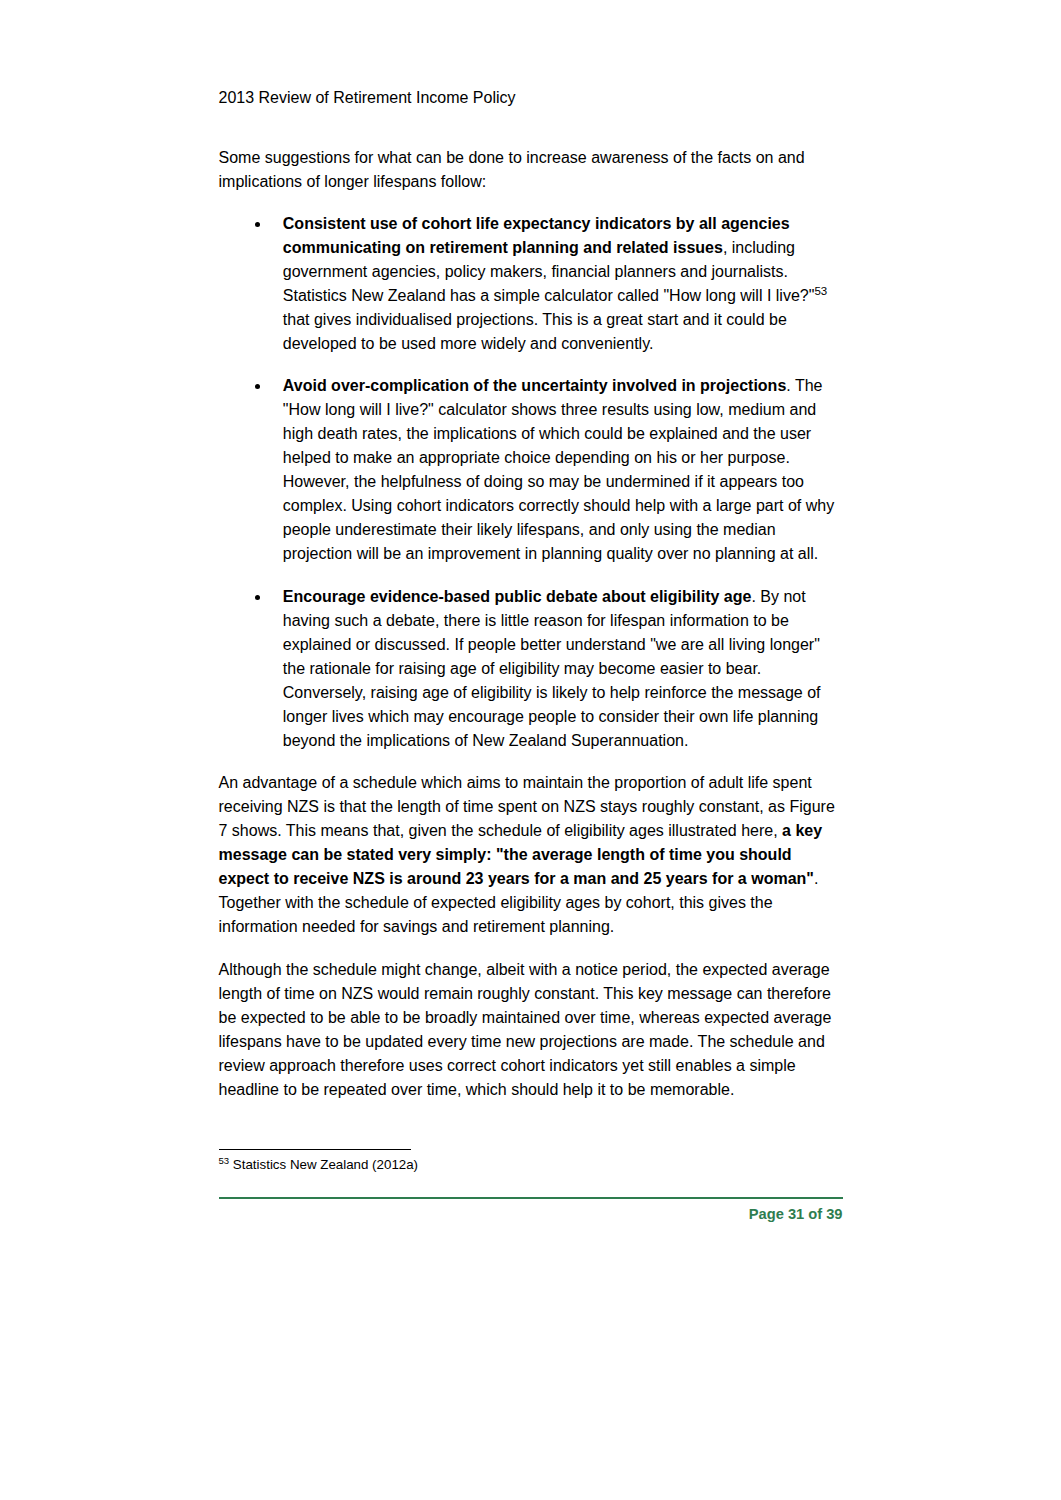2013 Review of Retirement Income Policy
Some suggestions for what can be done to increase awareness of the facts on and implications of longer lifespans follow:
Consistent use of cohort life expectancy indicators by all agencies communicating on retirement planning and related issues, including government agencies, policy makers, financial planners and journalists. Statistics New Zealand has a simple calculator called "How long will I live?"53 that gives individualised projections. This is a great start and it could be developed to be used more widely and conveniently.
Avoid over-complication of the uncertainty involved in projections. The "How long will I live?" calculator shows three results using low, medium and high death rates, the implications of which could be explained and the user helped to make an appropriate choice depending on his or her purpose. However, the helpfulness of doing so may be undermined if it appears too complex. Using cohort indicators correctly should help with a large part of why people underestimate their likely lifespans, and only using the median projection will be an improvement in planning quality over no planning at all.
Encourage evidence-based public debate about eligibility age. By not having such a debate, there is little reason for lifespan information to be explained or discussed. If people better understand "we are all living longer" the rationale for raising age of eligibility may become easier to bear. Conversely, raising age of eligibility is likely to help reinforce the message of longer lives which may encourage people to consider their own life planning beyond the implications of New Zealand Superannuation.
An advantage of a schedule which aims to maintain the proportion of adult life spent receiving NZS is that the length of time spent on NZS stays roughly constant, as Figure 7 shows. This means that, given the schedule of eligibility ages illustrated here, a key message can be stated very simply: "the average length of time you should expect to receive NZS is around 23 years for a man and 25 years for a woman". Together with the schedule of expected eligibility ages by cohort, this gives the information needed for savings and retirement planning.
Although the schedule might change, albeit with a notice period, the expected average length of time on NZS would remain roughly constant. This key message can therefore be expected to be able to be broadly maintained over time, whereas expected average lifespans have to be updated every time new projections are made. The schedule and review approach therefore uses correct cohort indicators yet still enables a simple headline to be repeated over time, which should help it to be memorable.
53 Statistics New Zealand (2012a)
Page 31 of 39